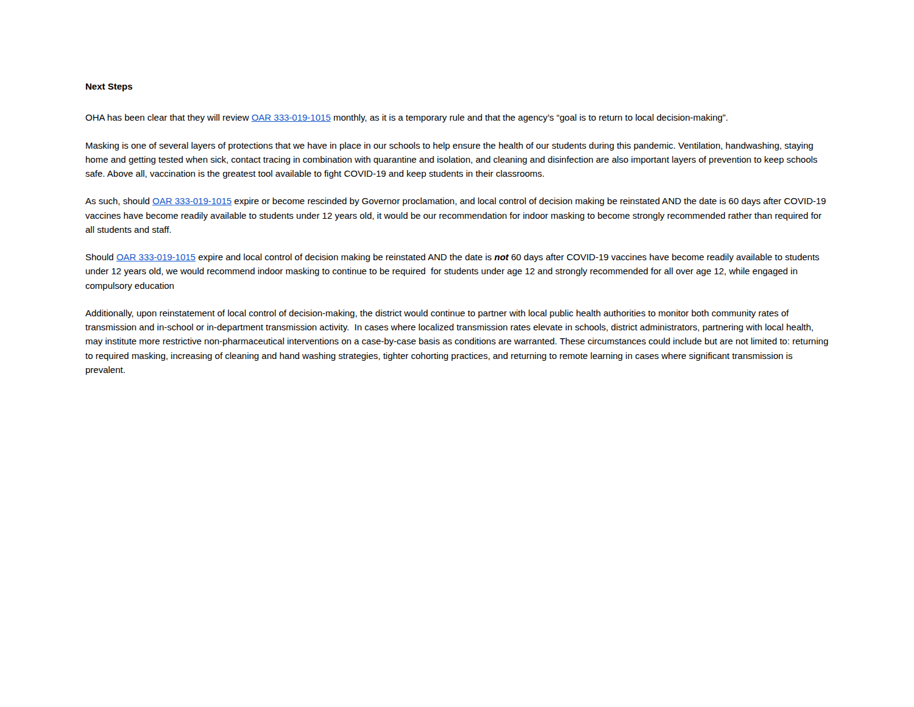Next Steps
OHA has been clear that they will review OAR 333-019-1015 monthly, as it is a temporary rule and that the agency’s “goal is to return to local decision-making”.
Masking is one of several layers of protections that we have in place in our schools to help ensure the health of our students during this pandemic. Ventilation, handwashing, staying home and getting tested when sick, contact tracing in combination with quarantine and isolation, and cleaning and disinfection are also important layers of prevention to keep schools safe. Above all, vaccination is the greatest tool available to fight COVID-19 and keep students in their classrooms.
As such, should OAR 333-019-1015 expire or become rescinded by Governor proclamation, and local control of decision making be reinstated AND the date is 60 days after COVID-19 vaccines have become readily available to students under 12 years old, it would be our recommendation for indoor masking to become strongly recommended rather than required for all students and staff.
Should OAR 333-019-1015 expire and local control of decision making be reinstated AND the date is not 60 days after COVID-19 vaccines have become readily available to students under 12 years old, we would recommend indoor masking to continue to be required for students under age 12 and strongly recommended for all over age 12, while engaged in compulsory education
Additionally, upon reinstatement of local control of decision-making, the district would continue to partner with local public health authorities to monitor both community rates of transmission and in-school or in-department transmission activity. In cases where localized transmission rates elevate in schools, district administrators, partnering with local health, may institute more restrictive non-pharmaceutical interventions on a case-by-case basis as conditions are warranted. These circumstances could include but are not limited to: returning to required masking, increasing of cleaning and hand washing strategies, tighter cohorting practices, and returning to remote learning in cases where significant transmission is prevalent.